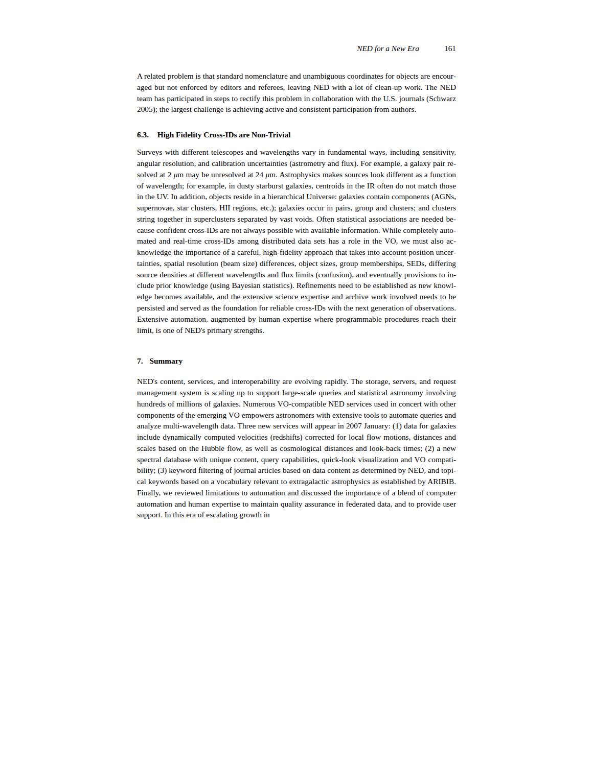NED for a New Era 161
A related problem is that standard nomenclature and unambiguous coordinates for objects are encouraged but not enforced by editors and referees, leaving NED with a lot of clean-up work. The NED team has participated in steps to rectify this problem in collaboration with the U.S. journals (Schwarz 2005); the largest challenge is achieving active and consistent participation from authors.
6.3. High Fidelity Cross-IDs are Non-Trivial
Surveys with different telescopes and wavelengths vary in fundamental ways, including sensitivity, angular resolution, and calibration uncertainties (astrometry and flux). For example, a galaxy pair resolved at 2 μm may be unresolved at 24 μm. Astrophysics makes sources look different as a function of wavelength; for example, in dusty starburst galaxies, centroids in the IR often do not match those in the UV. In addition, objects reside in a hierarchical Universe: galaxies contain components (AGNs, supernovae, star clusters, HII regions, etc.); galaxies occur in pairs, group and clusters; and clusters string together in superclusters separated by vast voids. Often statistical associations are needed because confident cross-IDs are not always possible with available information. While completely automated and real-time cross-IDs among distributed data sets has a role in the VO, we must also acknowledge the importance of a careful, high-fidelity approach that takes into account position uncertainties, spatial resolution (beam size) differences, object sizes, group memberships, SEDs, differing source densities at different wavelengths and flux limits (confusion), and eventually provisions to include prior knowledge (using Bayesian statistics). Refinements need to be established as new knowledge becomes available, and the extensive science expertise and archive work involved needs to be persisted and served as the foundation for reliable cross-IDs with the next generation of observations. Extensive automation, augmented by human expertise where programmable procedures reach their limit, is one of NED's primary strengths.
7. Summary
NED's content, services, and interoperability are evolving rapidly. The storage, servers, and request management system is scaling up to support large-scale queries and statistical astronomy involving hundreds of millions of galaxies. Numerous VO-compatible NED services used in concert with other components of the emerging VO empowers astronomers with extensive tools to automate queries and analyze multi-wavelength data. Three new services will appear in 2007 January: (1) data for galaxies include dynamically computed velocities (redshifts) corrected for local flow motions, distances and scales based on the Hubble flow, as well as cosmological distances and look-back times; (2) a new spectral database with unique content, query capabilities, quick-look visualization and VO compatibility; (3) keyword filtering of journal articles based on data content as determined by NED, and topical keywords based on a vocabulary relevant to extragalactic astrophysics as established by ARIBIB. Finally, we reviewed limitations to automation and discussed the importance of a blend of computer automation and human expertise to maintain quality assurance in federated data, and to provide user support. In this era of escalating growth in